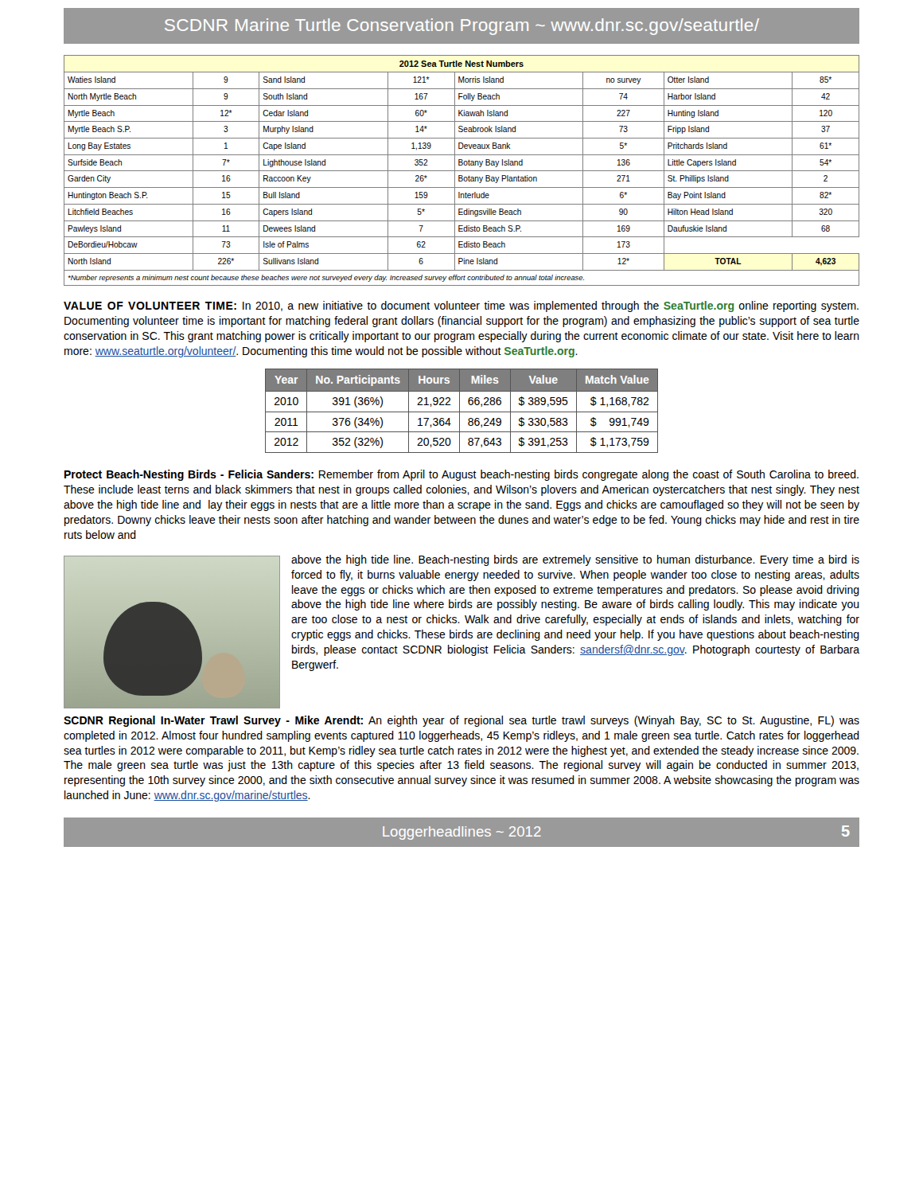SCDNR Marine Turtle Conservation Program ~ www.dnr.sc.gov/seaturtle/
2012 Sea Turtle Nest Numbers
| Waties Island | 9 | Sand Island | 121* | Morris Island | no survey | Otter Island | 85* |
| North Myrtle Beach | 9 | South Island | 167 | Folly Beach | 74 | Harbor Island | 42 |
| Myrtle Beach | 12* | Cedar Island | 60* | Kiawah Island | 227 | Hunting Island | 120 |
| Myrtle Beach S.P. | 3 | Murphy Island | 14* | Seabrook Island | 73 | Fripp Island | 37 |
| Long Bay Estates | 1 | Cape Island | 1,139 | Deveaux Bank | 5* | Pritchards Island | 61* |
| Surfside Beach | 7* | Lighthouse Island | 352 | Botany Bay Island | 136 | Little Capers Island | 54* |
| Garden City | 16 | Raccoon Key | 26* | Botany Bay Plantation | 271 | St. Phillips Island | 2 |
| Huntington Beach S.P. | 15 | Bull Island | 159 | Interlude | 6* | Bay Point Island | 82* |
| Litchfield Beaches | 16 | Capers Island | 5* | Edingsville Beach | 90 | Hilton Head Island | 320 |
| Pawleys Island | 11 | Dewees Island | 7 | Edisto Beach S.P. | 169 | Daufuskie Island | 68 |
| DeBordieu/Hobcaw | 73 | Isle of Palms | 62 | Edisto Beach | 173 | | |
| North Island | 226* | Sullivans Island | 6 | Pine Island | 12* | TOTAL | 4,623 |
| *Number represents a minimum nest count because these beaches were not surveyed every day. Increased survey effort contributed to annual total increase. |
VALUE OF VOLUNTEER TIME: In 2010, a new initiative to document volunteer time was implemented through the SeaTurtle.org online reporting system. Documenting volunteer time is important for matching federal grant dollars (financial support for the program) and emphasizing the public’s support of sea turtle conservation in SC. This grant matching power is critically important to our program especially during the current economic climate of our state. Visit here to learn more: www.seaturtle.org/volunteer/. Documenting this time would not be possible without SeaTurtle.org.
| Year | No. Participants | Hours | Miles | Value | Match Value |
| --- | --- | --- | --- | --- | --- |
| 2010 | 391 (36%) | 21,922 | 66,286 | $ 389,595 | $ 1,168,782 |
| 2011 | 376 (34%) | 17,364 | 86,249 | $ 330,583 | $ 991,749 |
| 2012 | 352 (32%) | 20,520 | 87,643 | $ 391,253 | $ 1,173,759 |
Protect Beach-Nesting Birds - Felicia Sanders: Remember from April to August beach-nesting birds congregate along the coast of South Carolina to breed. These include least terns and black skimmers that nest in groups called colonies, and Wilson’s plovers and American oystercatchers that nest singly. They nest above the high tide line and lay their eggs in nests that are a little more than a scrape in the sand. Eggs and chicks are camouflaged so they will not be seen by predators. Downy chicks leave their nests soon after hatching and wander between the dunes and water’s edge to be fed. Young chicks may hide and rest in tire ruts below and
above the high tide line. Beach-nesting birds are extremely sensitive to human disturbance. Every time a bird is forced to fly, it burns valuable energy needed to survive. When people wander too close to nesting areas, adults leave the eggs or chicks which are then exposed to extreme temperatures and predators. So please avoid driving above the high tide line where birds are possibly nesting. Be aware of birds calling loudly. This may indicate you are too close to a nest or chicks. Walk and drive carefully, especially at ends of islands and inlets, watching for cryptic eggs and chicks. These birds are declining and need your help. If you have questions about beach-nesting birds, please contact SCDNR biologist Felicia Sanders: sandersf@dnr.sc.gov. Photograph courtesty of Barbara Bergwerf.
SCDNR Regional In-Water Trawl Survey - Mike Arendt: An eighth year of regional sea turtle trawl surveys (Winyah Bay, SC to St. Augustine, FL) was completed in 2012. Almost four hundred sampling events captured 110 loggerheads, 45 Kemp’s ridleys, and 1 male green sea turtle. Catch rates for loggerhead sea turtles in 2012 were comparable to 2011, but Kemp’s ridley sea turtle catch rates in 2012 were the highest yet, and extended the steady increase since 2009. The male green sea turtle was just the 13th capture of this species after 13 field seasons. The regional survey will again be conducted in summer 2013, representing the 10th survey since 2000, and the sixth consecutive annual survey since it was resumed in summer 2008. A website showcasing the program was launched in June: www.dnr.sc.gov/marine/sturtles.
Loggerheadlines ~ 2012 5